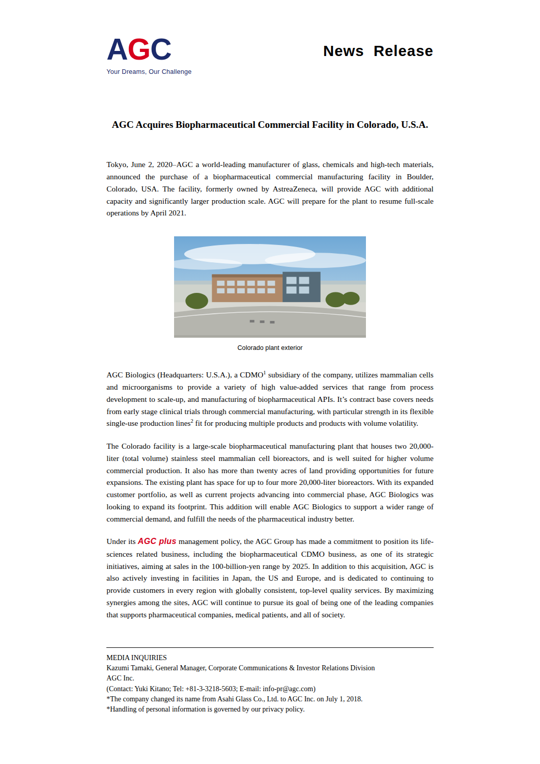AGC
Your Dreams, Our Challenge
News Release
AGC Acquires Biopharmaceutical Commercial Facility in Colorado, U.S.A.
Tokyo, June 2, 2020–AGC a world-leading manufacturer of glass, chemicals and high-tech materials, announced the purchase of a biopharmaceutical commercial manufacturing facility in Boulder, Colorado, USA. The facility, formerly owned by AstreaZeneca, will provide AGC with additional capacity and significantly larger production scale. AGC will prepare for the plant to resume full-scale operations by April 2021.
Colorado plant exterior
AGC Biologics (Headquarters: U.S.A.), a CDMO1 subsidiary of the company, utilizes mammalian cells and microorganisms to provide a variety of high value-added services that range from process development to scale-up, and manufacturing of biopharmaceutical APIs. It’s contract base covers needs from early stage clinical trials through commercial manufacturing, with particular strength in its flexible single-use production lines2 fit for producing multiple products and products with volume volatility.
The Colorado facility is a large-scale biopharmaceutical manufacturing plant that houses two 20,000-liter (total volume) stainless steel mammalian cell bioreactors, and is well suited for higher volume commercial production. It also has more than twenty acres of land providing opportunities for future expansions. The existing plant has space for up to four more 20,000-liter bioreactors. With its expanded customer portfolio, as well as current projects advancing into commercial phase, AGC Biologics was looking to expand its footprint. This addition will enable AGC Biologics to support a wider range of commercial demand, and fulfill the needs of the pharmaceutical industry better.
Under its AGC plus management policy, the AGC Group has made a commitment to position its life-sciences related business, including the biopharmaceutical CDMO business, as one of its strategic initiatives, aiming at sales in the 100-billion-yen range by 2025. In addition to this acquisition, AGC is also actively investing in facilities in Japan, the US and Europe, and is dedicated to continuing to provide customers in every region with globally consistent, top-level quality services. By maximizing synergies among the sites, AGC will continue to pursue its goal of being one of the leading companies that supports pharmaceutical companies, medical patients, and all of society.
MEDIA INQUIRIES
Kazumi Tamaki, General Manager, Corporate Communications & Investor Relations Division
AGC Inc.
(Contact: Yuki Kitano; Tel: +81-3-3218-5603; E-mail: info-pr@agc.com)
*The company changed its name from Asahi Glass Co., Ltd. to AGC Inc. on July 1, 2018.
*Handling of personal information is governed by our privacy policy.